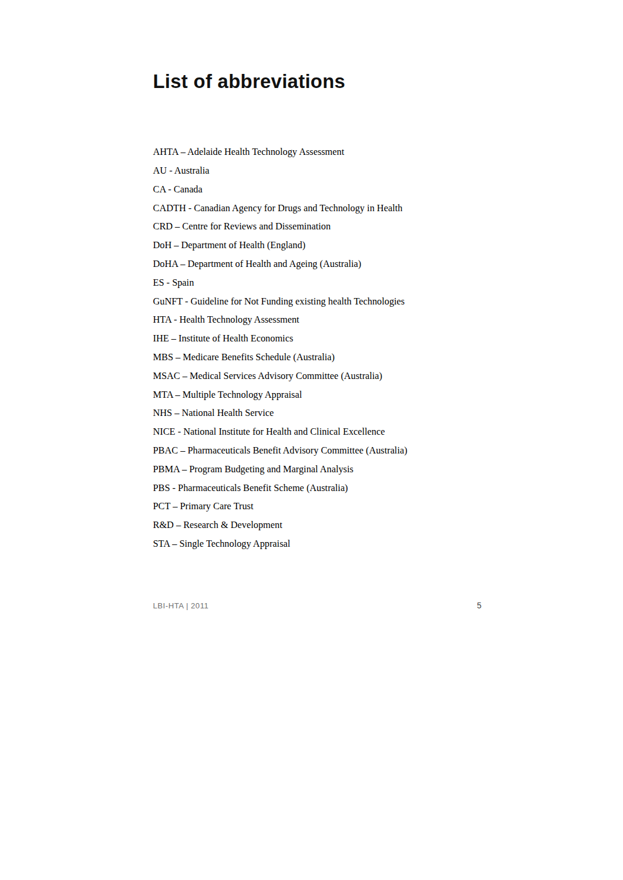List of abbreviations
AHTA – Adelaide Health Technology Assessment
AU - Australia
CA - Canada
CADTH - Canadian Agency for Drugs and Technology in Health
CRD – Centre for Reviews and Dissemination
DoH – Department of Health (England)
DoHA – Department of Health and Ageing (Australia)
ES - Spain
GuNFT - Guideline for Not Funding existing health Technologies
HTA - Health Technology Assessment
IHE – Institute of Health Economics
MBS – Medicare Benefits Schedule (Australia)
MSAC – Medical Services Advisory Committee (Australia)
MTA – Multiple Technology Appraisal
NHS – National Health Service
NICE - National Institute for Health and Clinical Excellence
PBAC – Pharmaceuticals Benefit Advisory Committee (Australia)
PBMA – Program Budgeting and Marginal Analysis
PBS - Pharmaceuticals Benefit Scheme (Australia)
PCT – Primary Care Trust
R&D – Research & Development
STA – Single Technology Appraisal
LBI-HTA | 2011 5